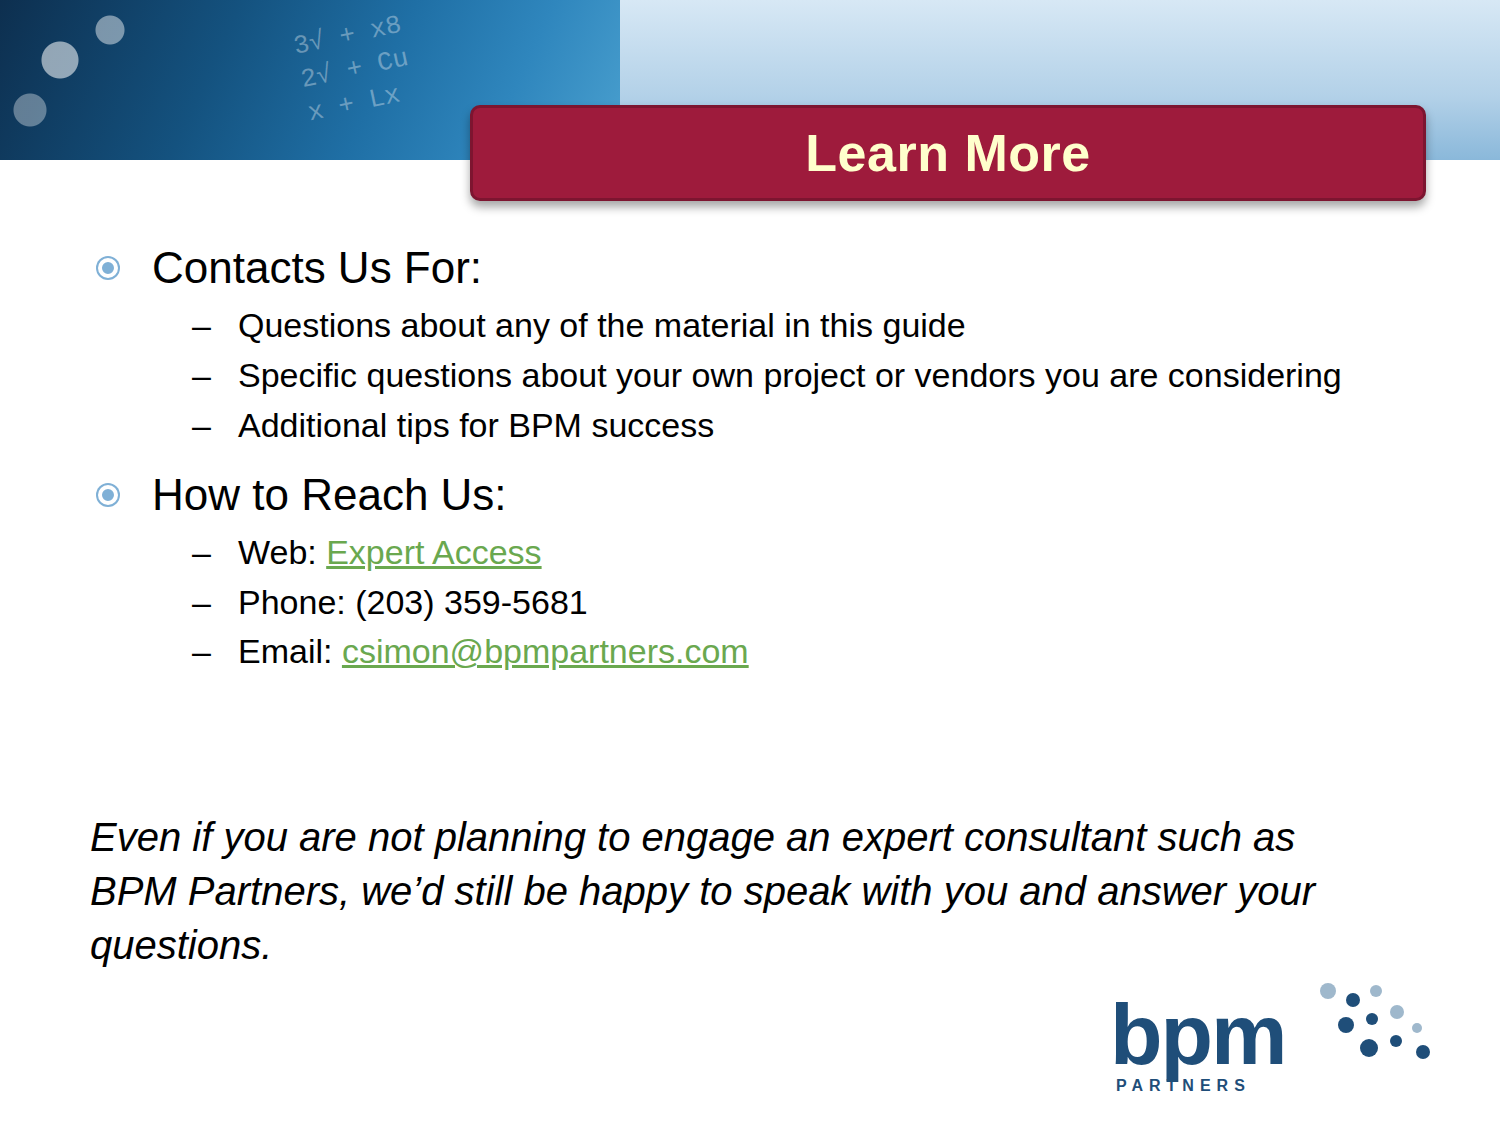Learn More
Contacts Us For:
Questions about any of the material in this guide
Specific questions about your own project or vendors you are considering
Additional tips for BPM success
How to Reach Us:
Web: Expert Access
Phone: (203) 359-5681
Email: csimon@bpmpartners.com
Even if you are not planning to engage an expert consultant such as BPM Partners, we’d still be happy to speak with you and answer your questions.
bpm
PARTNERS